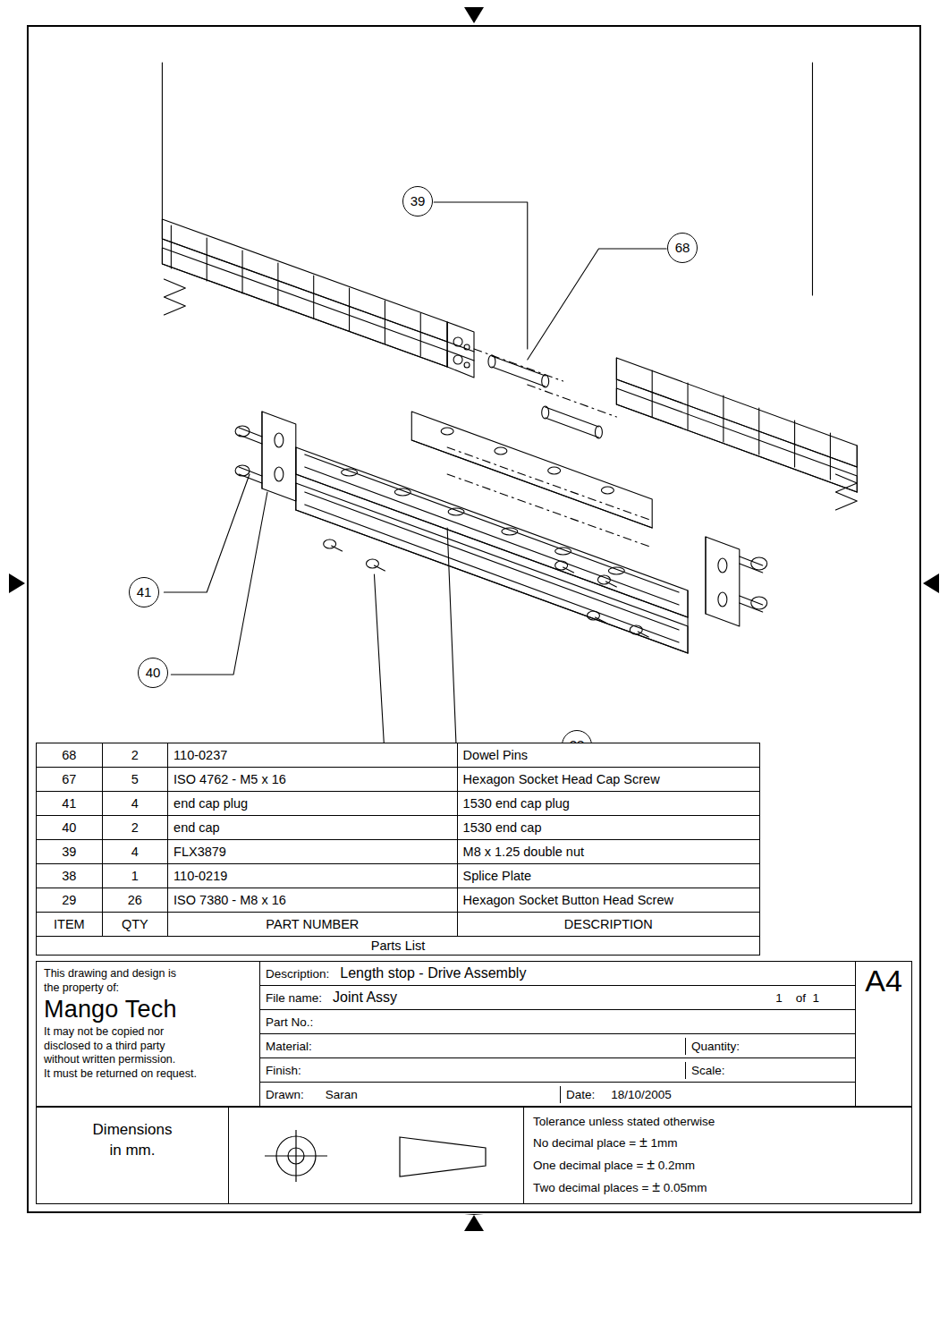39
68
41
40
29
38
| 68 | 2 | 110-0237 | Dowel Pins |
| 67 | 5 | ISO 4762 - M5 x 16 | Hexagon Socket Head Cap Screw |
| 41 | 4 | end cap plug | 1530 end cap plug |
| 40 | 2 | end cap | 1530 end cap |
| 39 | 4 | FLX3879 | M8 x 1.25 double nut |
| 38 | 1 | 110-0219 | Splice Plate |
| 29 | 26 | ISO 7380 - M8 x 16 | Hexagon Socket Button Head Screw |
| ITEM | QTY | PART NUMBER | DESCRIPTION |
Parts List
This drawing and design is
the property of:
Mango Tech
It may not be copied nor
disclosed to a third party
without written permission.
It must be returned on request.
Description: Length stop - Drive Assembly
File name: Joint Assy 1 of 1
Part No.:
Material:
Quantity:
Finish:
Scale:
Drawn: Saran
Date: 18/10/2005
A4
Dimensions
in mm.
Tolerance unless stated otherwise
No decimal place = ± 1mm
One decimal place = ± 0.2mm
Two decimal places = ± 0.05mm